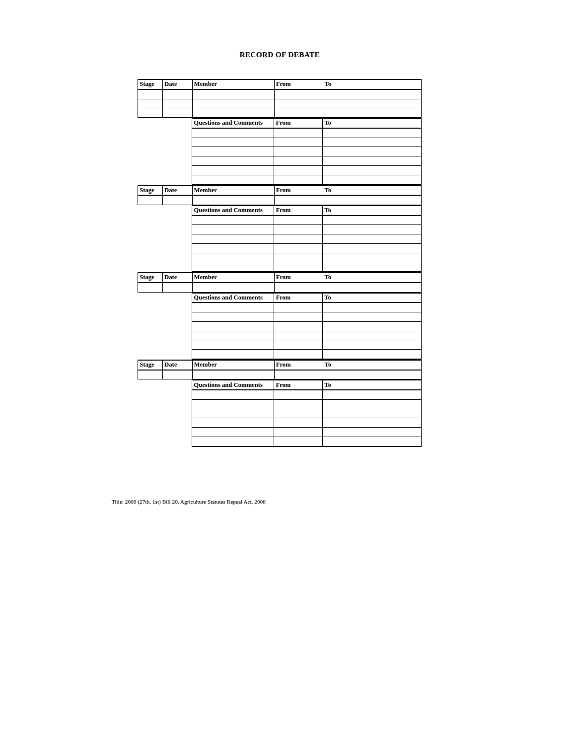RECORD OF DEBATE
| Stage | Date | Member | From | To |
| | Questions and Comments | From | To |
| Stage | Date | Member | From | To |
| | Questions and Comments | From | To |
| Stage | Date | Member | From | To |
| | Questions and Comments | From | To |
| Stage | Date | Member | From | To |
| | Questions and Comments | From | To |
Title: 2008 (27th, 1st) Bill 20, Agriculture Statutes Repeal Act, 2008